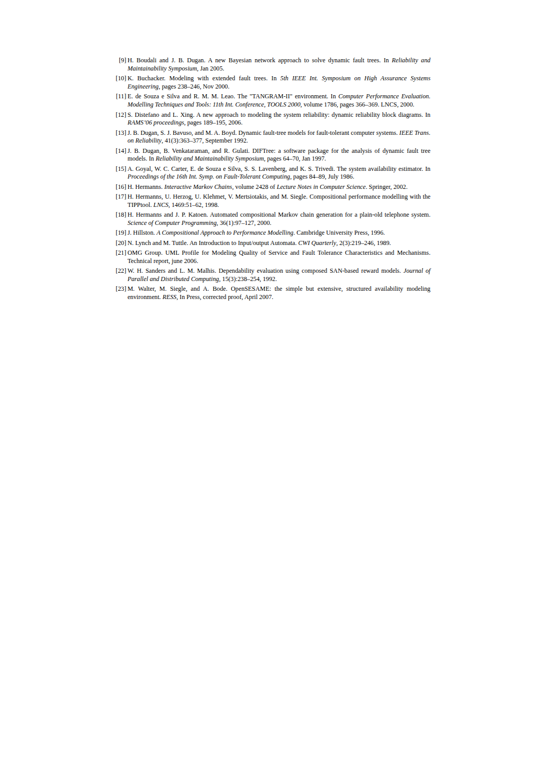[9] H. Boudali and J. B. Dugan. A new Bayesian network approach to solve dynamic fault trees. In Reliability and Maintainability Symposium, Jan 2005.
[10] K. Buchacker. Modeling with extended fault trees. In 5th IEEE Int. Symposium on High Assurance Systems Engineering, pages 238–246, Nov 2000.
[11] E. de Souza e Silva and R. M. M. Leao. The "TANGRAM-II" environment. In Computer Performance Evaluation. Modelling Techniques and Tools: 11th Int. Conference, TOOLS 2000, volume 1786, pages 366–369. LNCS, 2000.
[12] S. Distefano and L. Xing. A new approach to modeling the system reliability: dynamic reliability block diagrams. In RAMS’06 proceedings, pages 189–195, 2006.
[13] J. B. Dugan, S. J. Bavuso, and M. A. Boyd. Dynamic fault-tree models for fault-tolerant computer systems. IEEE Trans. on Reliability, 41(3):363–377, September 1992.
[14] J. B. Dugan, B. Venkataraman, and R. Gulati. DIFTree: a software package for the analysis of dynamic fault tree models. In Reliability and Maintainability Symposium, pages 64–70, Jan 1997.
[15] A. Goyal, W. C. Carter, E. de Souza e Silva, S. S. Lavenberg, and K. S. Trivedi. The system availability estimator. In Proceedings of the 16th Int. Symp. on Fault-Tolerant Computing, pages 84–89, July 1986.
[16] H. Hermanns. Interactive Markov Chains, volume 2428 of Lecture Notes in Computer Science. Springer, 2002.
[17] H. Hermanns, U. Herzog, U. Klehmet, V. Mertsiotakis, and M. Siegle. Compositional performance modelling with the TIPPtool. LNCS, 1469:51–62, 1998.
[18] H. Hermanns and J. P. Katoen. Automated compositional Markov chain generation for a plain-old telephone system. Science of Computer Programming, 36(1):97–127, 2000.
[19] J. Hillston. A Compositional Approach to Performance Modelling. Cambridge University Press, 1996.
[20] N. Lynch and M. Tuttle. An Introduction to Input/output Automata. CWI Quarterly, 2(3):219–246, 1989.
[21] OMG Group. UML Profile for Modeling Quality of Service and Fault Tolerance Characteristics and Mechanisms. Technical report, june 2006.
[22] W. H. Sanders and L. M. Malhis. Dependability evaluation using composed SAN-based reward models. Journal of Parallel and Distributed Computing, 15(3):238–254, 1992.
[23] M. Walter, M. Siegle, and A. Bode. OpenSESAME: the simple but extensive, structured availability modeling environment. RESS, In Press, corrected proof, April 2007.